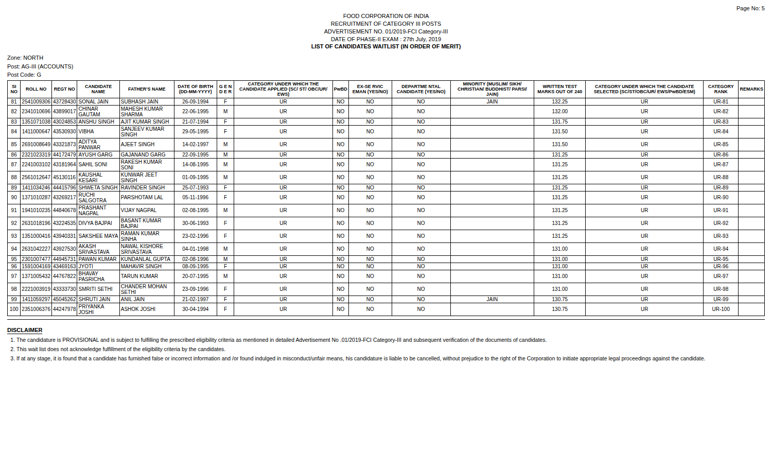Page No: 5
FOOD CORPORATION OF INDIA
RECRUITMENT OF CATEGORY III POSTS
ADVERTISEMENT NO. 01/2019-FCI Category-III
DATE OF PHASE-II EXAM : 27th July, 2019
LIST OF CANDIDATES WAITLIST (IN ORDER OF MERIT)
Zone: NORTH
Post: AG-III (ACCOUNTS)
Post Code: G
| SI NO | ROLL NO | REGT NO | CANDIDATE NAME | FATHER'S NAME | DATE OF BIRTH (DD-MM-YYYY) | G E N D E R | CATEGORY UNDER WHICH THE CANDIDATE APPLIED (SC/ ST/ OBC/UR/ EWS) | PwBD | EX-SE RVIC EMAN (YES/NO) | DEPARTME NTAL CANDIDATE (YES/NO) | MINORITY (MUSLIM/ SIKH/ CHRISTIAN/ BUDDHIST/ PARSI/ JAIN) | WRITTEN TEST MARKS OUT OF 240 | CATEGORY UNDER WHICH THE CANDIDATE SELECTED (SC/ST/OBC/UR/ EWS/PwBD/ESM) | CATEGORY RANK | REMARKS |
| --- | --- | --- | --- | --- | --- | --- | --- | --- | --- | --- | --- | --- | --- | --- | --- |
| 81 | 2541009306 | 43728430 | SONAL JAIN | SUBHASH JAIN | 26-09-1994 | F | UR | NO | NO | NO | JAIN | 132.25 | UR | UR-81 | |
| 82 | 2341010696 | 43899017 | CHINAR GAUTAM | MAHESH KUMAR SHARMA | 22-06-1995 | M | UR | NO | NO | NO | | 132.00 | UR | UR-82 | |
| 83 | 1351071038 | 43024853 | ANSHU SINGH | AJIT KUMAR SINGH | 21-07-1994 | F | UR | NO | NO | NO | | 131.75 | UR | UR-83 | |
| 84 | 1411000647 | 43530930 | VIBHA | SANJEEV KUMAR SINGH | 29-05-1995 | F | UR | NO | NO | NO | | 131.50 | UR | UR-84 | |
| 85 | 2691008649 | 43321873 | ADITYA PANWAR | AJEET SINGH | 14-02-1997 | M | UR | NO | NO | NO | | 131.50 | UR | UR-85 | |
| 86 | 2321023319 | 44172479 | AYUSH GARG | GAJANAND GARG | 22-09-1995 | M | UR | NO | NO | NO | | 131.25 | UR | UR-86 | |
| 87 | 2241003102 | 43181964 | SAHIL SONI | RAKESH KUMAR SONI | 14-08-1995 | M | UR | NO | NO | NO | | 131.25 | UR | UR-87 | |
| 88 | 2561012647 | 45130116 | KAUSHAL KESARI | KUNWAR JEET SINGH | 01-09-1995 | M | UR | NO | NO | NO | | 131.25 | UR | UR-88 | |
| 89 | 1411034246 | 44415796 | SHWETA SINGH | RAVINDER SINGH | 25-07-1993 | F | UR | NO | NO | NO | | 131.25 | UR | UR-89 | |
| 90 | 1371010287 | 43269217 | RUCHI SALGOTRA | PARSHOTAM LAL | 05-11-1996 | F | UR | NO | NO | NO | | 131.25 | UR | UR-90 | |
| 91 | 1941010235 | 44840678 | PRASHANT NAGPAL | VIJAY NAGPAL | 02-08-1995 | M | UR | NO | NO | NO | | 131.25 | UR | UR-91 | |
| 92 | 2631018196 | 43224535 | DIVYA BAJPAI | BASANT KUMAR BAJPAI | 30-06-1993 | F | UR | NO | NO | NO | | 131.25 | UR | UR-92 | |
| 93 | 1351000416 | 43940331 | SAKSHEE MAYA | RAMAN KUMAR SINHA | 23-02-1996 | F | UR | NO | NO | NO | | 131.25 | UR | UR-93 | |
| 94 | 2631042227 | 43927530 | AKASH SRIVASTAVA | NAWAL KISHORE SRIVASTAVA | 04-01-1998 | M | UR | NO | NO | NO | | 131.00 | UR | UR-94 | |
| 95 | 2301007477 | 44945731 | PAWAN KUMAR | KUNDANLAL GUPTA | 02-08-1996 | M | UR | NO | NO | NO | | 131.00 | UR | UR-95 | |
| 96 | 1591004169 | 43469163 | JYOTI | MAHAVIR SINGH | 08-09-1995 | F | UR | NO | NO | NO | | 131.00 | UR | UR-96 | |
| 97 | 1371005432 | 44767822 | BHAVAY PASRICHA | TARUN KUMAR | 20-07-1995 | M | UR | NO | NO | NO | | 131.00 | UR | UR-97 | |
| 98 | 2221003919 | 43333730 | SMRITI SETHI | CHANDER MOHAN SETHI | 23-09-1996 | F | UR | NO | NO | NO | | 131.00 | UR | UR-98 | |
| 99 | 1411059297 | 45045262 | SHRUTI JAIN | ANIL JAIN | 21-02-1997 | F | UR | NO | NO | NO | JAIN | 130.75 | UR | UR-99 | |
| 100 | 2351006376 | 44247978 | PRIYANKA JOSHI | ASHOK JOSHI | 30-04-1994 | F | UR | NO | NO | NO | | 130.75 | UR | UR-100 | |
DISCLAIMER
The candidature is PROVISIONAL and is subject to fulfilling the prescribed eligibility criteria as mentioned in detailed Advertisement No .01/2019-FCI Category-III and subsequent verification of the documents of candidates.
This wait list does not acknowledge fulfillment of the eligibility criteria by the candidates.
If at any stage, it is found that a candidate has furnished false or incorrect information and /or found indulged in misconduct/unfair means, his candidature is liable to be cancelled, without prejudice to the right of the Corporation to initiate appropriate legal proceedings against the candidate.